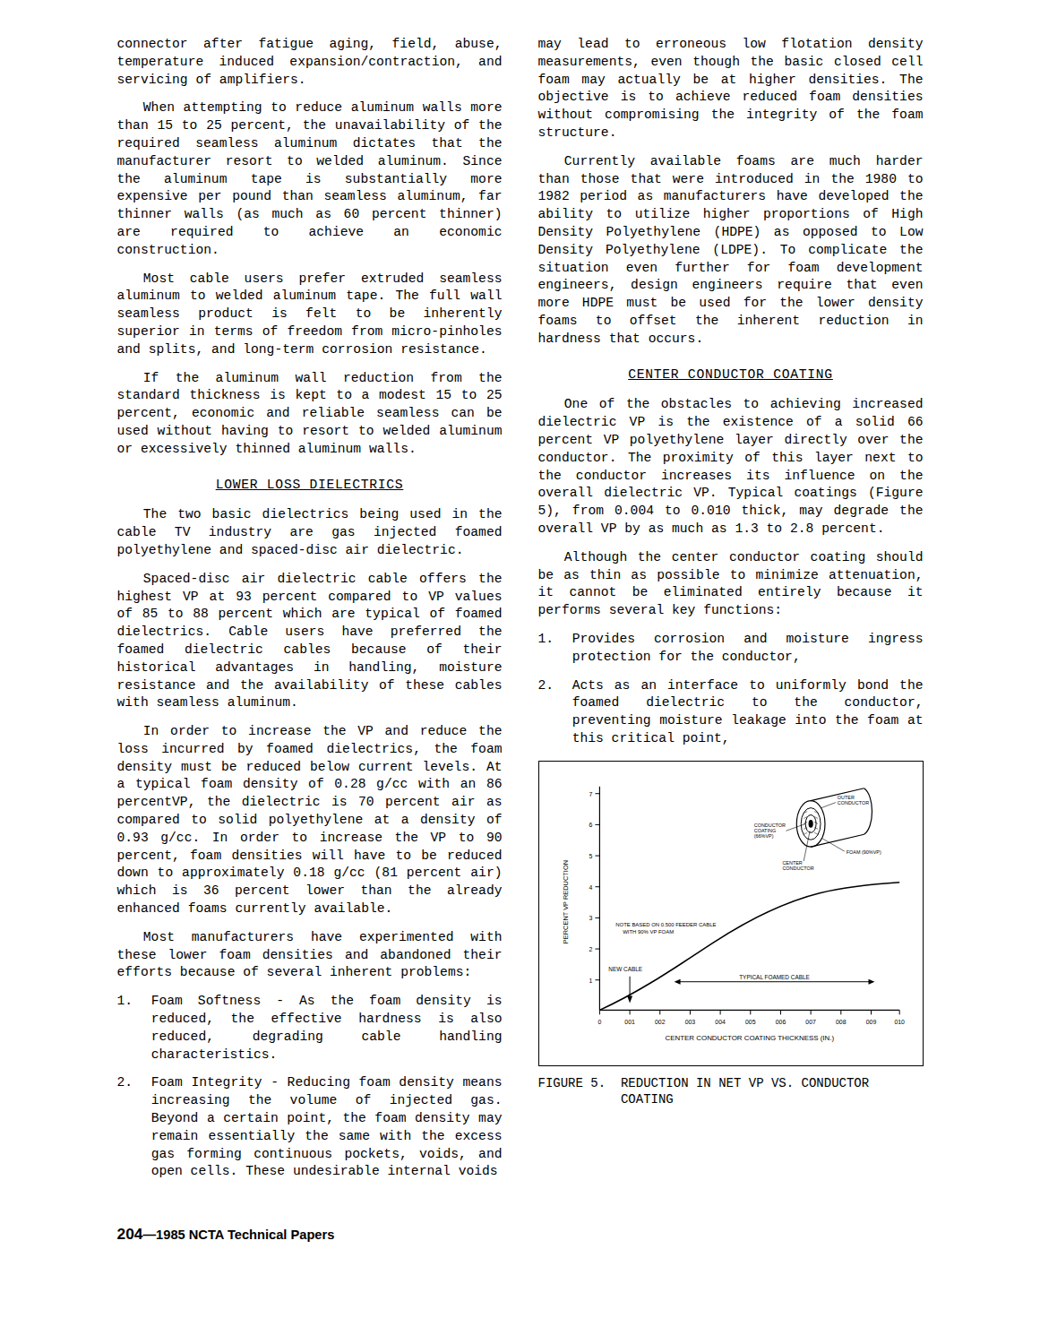connector after fatigue aging, field, abuse, temperature induced expansion/contraction, and servicing of amplifiers.
When attempting to reduce aluminum walls more than 15 to 25 percent, the unavailability of the required seamless aluminum dictates that the manufacturer resort to welded aluminum. Since the aluminum tape is substantially more expensive per pound than seamless aluminum, far thinner walls (as much as 60 percent thinner) are required to achieve an economic construction.
Most cable users prefer extruded seamless aluminum to welded aluminum tape. The full wall seamless product is felt to be inherently superior in terms of freedom from micro-pinholes and splits, and long-term corrosion resistance.
If the aluminum wall reduction from the standard thickness is kept to a modest 15 to 25 percent, economic and reliable seamless can be used without having to resort to welded aluminum or excessively thinned aluminum walls.
LOWER LOSS DIELECTRICS
The two basic dielectrics being used in the cable TV industry are gas injected foamed polyethylene and spaced-disc air dielectric.
Spaced-disc air dielectric cable offers the highest VP at 93 percent compared to VP values of 85 to 88 percent which are typical of foamed dielectrics. Cable users have preferred the foamed dielectric cables because of their historical advantages in handling, moisture resistance and the availability of these cables with seamless aluminum.
In order to increase the VP and reduce the loss incurred by foamed dielectrics, the foam density must be reduced below current levels. At a typical foam density of 0.28 g/cc with an 86 percentVP, the dielectric is 70 percent air as compared to solid polyethylene at a density of 0.93 g/cc. In order to increase the VP to 90 percent, foam densities will have to be reduced down to approximately 0.18 g/cc (81 percent air) which is 36 percent lower than the already enhanced foams currently available.
Most manufacturers have experimented with these lower foam densities and abandoned their efforts because of several inherent problems:
Foam Softness - As the foam density is reduced, the effective hardness is also reduced, degrading cable handling characteristics.
Foam Integrity - Reducing foam density means increasing the volume of injected gas. Beyond a certain point, the foam density may remain essentially the same with the excess gas forming continuous pockets, voids, and open cells. These undesirable internal voids
may lead to erroneous low flotation density measurements, even though the basic closed cell foam may actually be at higher densities. The objective is to achieve reduced foam densities without compromising the integrity of the foam structure.
Currently available foams are much harder than those that were introduced in the 1980 to 1982 period as manufacturers have developed the ability to utilize higher proportions of High Density Polyethylene (HDPE) as opposed to Low Density Polyethylene (LDPE). To complicate the situation even further for foam development engineers, design engineers require that even more HDPE must be used for the lower density foams to offset the inherent reduction in hardness that occurs.
CENTER CONDUCTOR COATING
One of the obstacles to achieving increased dielectric VP is the existence of a solid 66 percent VP polyethylene layer directly over the conductor. The proximity of this layer next to the conductor increases its influence on the overall dielectric VP. Typical coatings (Figure 5), from 0.004 to 0.010 thick, may degrade the overall VP by as much as 1.3 to 2.8 percent.
Although the center conductor coating should be as thin as possible to minimize attenuation, it cannot be eliminated entirely because it performs several key functions:
Provides corrosion and moisture ingress protection for the conductor,
Acts as an interface to uniformly bond the foamed dielectric to the conductor, preventing moisture leakage into the foam at this critical point,
7 6 5 4 3 2 1 PERCENT VP REDUCTION 0 001 002 003 004 005 006 007 008 009 010 CENTER CONDUCTOR COATING THICKNESS (IN.) NEW CABLE TYPICAL FOAMED CABLE NOTE BASED ON 0.500 FEEDER CABLE WITH 90% VP FOAM OUTER CONDUCTOR CONDUCTOR COATING (66%VP) FOAM (90%VP) CENTER CONDUCTOR
FIGURE 5. REDUCTION IN NET VP VS. CONDUCTOR COATING
204—1985 NCTA Technical Papers